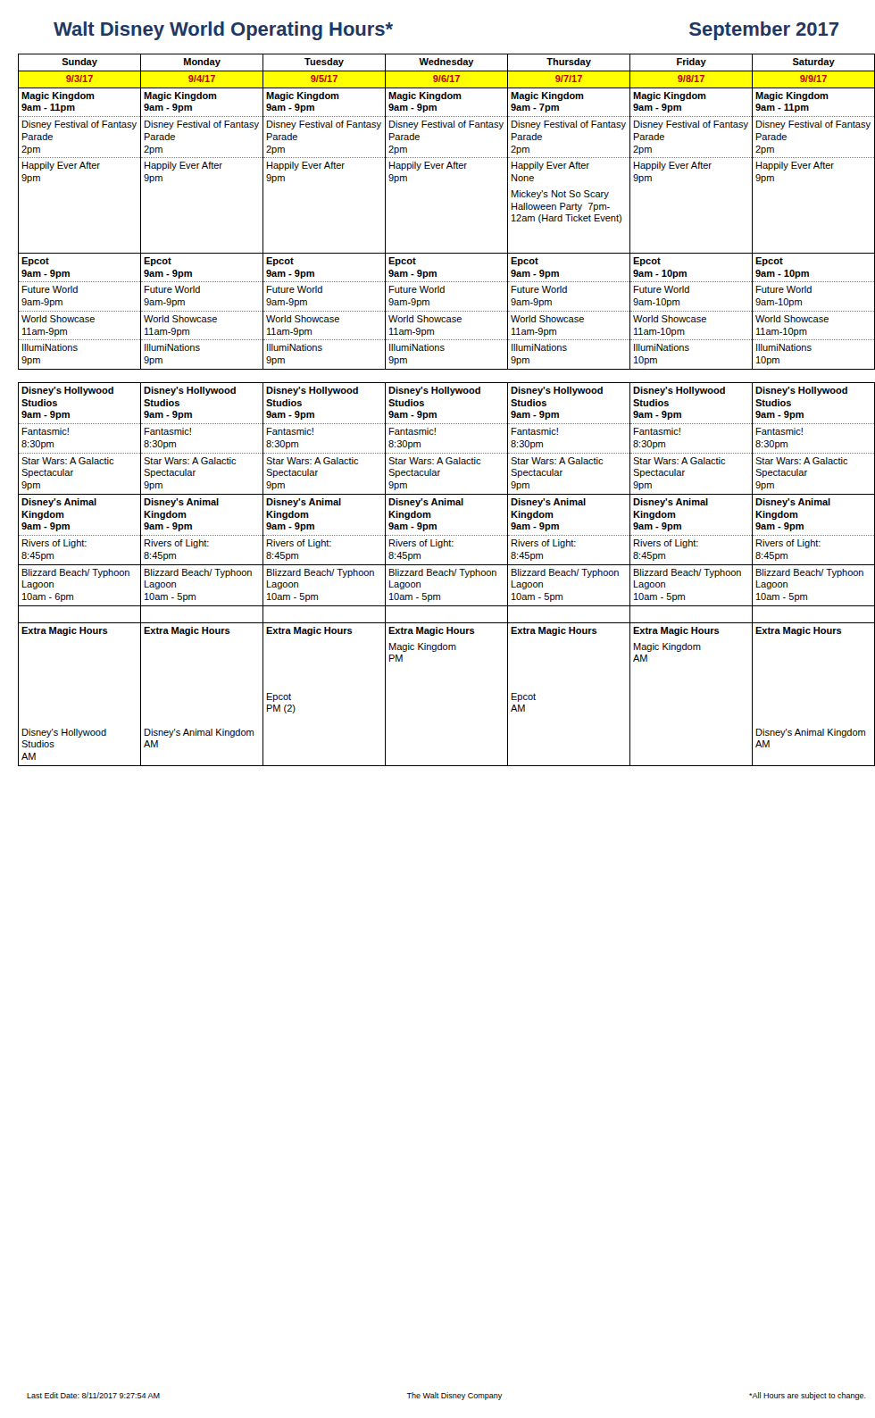Walt Disney World Operating Hours*
September 2017
| Sunday | Monday | Tuesday | Wednesday | Thursday | Friday | Saturday |
| --- | --- | --- | --- | --- | --- | --- |
| 9/3/17 | 9/4/17 | 9/5/17 | 9/6/17 | 9/7/17 | 9/8/17 | 9/9/17 |
| Magic Kingdom 9am - 11pm | Magic Kingdom 9am - 9pm | Magic Kingdom 9am - 9pm | Magic Kingdom 9am - 9pm | Magic Kingdom 9am - 7pm | Magic Kingdom 9am - 9pm | Magic Kingdom 9am - 11pm |
| Disney Festival of Fantasy Parade 2pm | Disney Festival of Fantasy Parade 2pm | Disney Festival of Fantasy Parade 2pm | Disney Festival of Fantasy Parade 2pm | Disney Festival of Fantasy Parade 2pm | Disney Festival of Fantasy Parade 2pm | Disney Festival of Fantasy Parade 2pm |
| Happily Ever After 9pm | Happily Ever After 9pm | Happily Ever After 9pm | Happily Ever After 9pm | Happily Ever After None | Happily Ever After 9pm | Happily Ever After 9pm |
| | | | | Mickey's Not So Scary Halloween Party 7pm-12am (Hard Ticket Event) | | |
| Epcot 9am - 9pm | Epcot 9am - 9pm | Epcot 9am - 9pm | Epcot 9am - 9pm | Epcot 9am - 9pm | Epcot 9am - 10pm | Epcot 9am - 10pm |
| Future World 9am-9pm | Future World 9am-9pm | Future World 9am-9pm | Future World 9am-9pm | Future World 9am-9pm | Future World 9am-10pm | Future World 9am-10pm |
| World Showcase 11am-9pm | World Showcase 11am-9pm | World Showcase 11am-9pm | World Showcase 11am-9pm | World Showcase 11am-9pm | World Showcase 11am-10pm | World Showcase 11am-10pm |
| IllumiNations 9pm | IllumiNations 9pm | IllumiNations 9pm | IllumiNations 9pm | IllumiNations 9pm | IllumiNations 10pm | IllumiNations 10pm |
| Disney's Hollywood Studios 9am - 9pm | Disney's Hollywood Studios 9am - 9pm | Disney's Hollywood Studios 9am - 9pm | Disney's Hollywood Studios 9am - 9pm | Disney's Hollywood Studios 9am - 9pm | Disney's Hollywood Studios 9am - 9pm | Disney's Hollywood Studios 9am - 9pm |
| Fantasmic! 8:30pm | Fantasmic! 8:30pm | Fantasmic! 8:30pm | Fantasmic! 8:30pm | Fantasmic! 8:30pm | Fantasmic! 8:30pm | Fantasmic! 8:30pm |
| Star Wars: A Galactic Spectacular 9pm | Star Wars: A Galactic Spectacular 9pm | Star Wars: A Galactic Spectacular 9pm | Star Wars: A Galactic Spectacular 9pm | Star Wars: A Galactic Spectacular 9pm | Star Wars: A Galactic Spectacular 9pm | Star Wars: A Galactic Spectacular 9pm |
| Disney's Animal Kingdom 9am - 9pm | Disney's Animal Kingdom 9am - 9pm | Disney's Animal Kingdom 9am - 9pm | Disney's Animal Kingdom 9am - 9pm | Disney's Animal Kingdom 9am - 9pm | Disney's Animal Kingdom 9am - 9pm | Disney's Animal Kingdom 9am - 9pm |
| Rivers of Light: 8:45pm | Rivers of Light: 8:45pm | Rivers of Light: 8:45pm | Rivers of Light: 8:45pm | Rivers of Light: 8:45pm | Rivers of Light: 8:45pm | Rivers of Light: 8:45pm |
| Blizzard Beach/ Typhoon Lagoon 10am - 6pm | Blizzard Beach/ Typhoon Lagoon 10am - 5pm | Blizzard Beach/ Typhoon Lagoon 10am - 5pm | Blizzard Beach/ Typhoon Lagoon 10am - 5pm | Blizzard Beach/ Typhoon Lagoon 10am - 5pm | Blizzard Beach/ Typhoon Lagoon 10am - 5pm | Blizzard Beach/ Typhoon Lagoon 10am - 5pm |
| Extra Magic Hours Disney's Hollywood Studios AM | Extra Magic Hours Disney's Animal Kingdom AM | Extra Magic Hours Epcot PM (2) | Extra Magic Hours Magic Kingdom PM | Extra Magic Hours Epcot AM | Extra Magic Hours Magic Kingdom AM | Extra Magic Hours Disney's Animal Kingdom AM |
Last Edit Date: 8/11/2017 9:27:54 AM
The Walt Disney Company
*All Hours are subject to change.